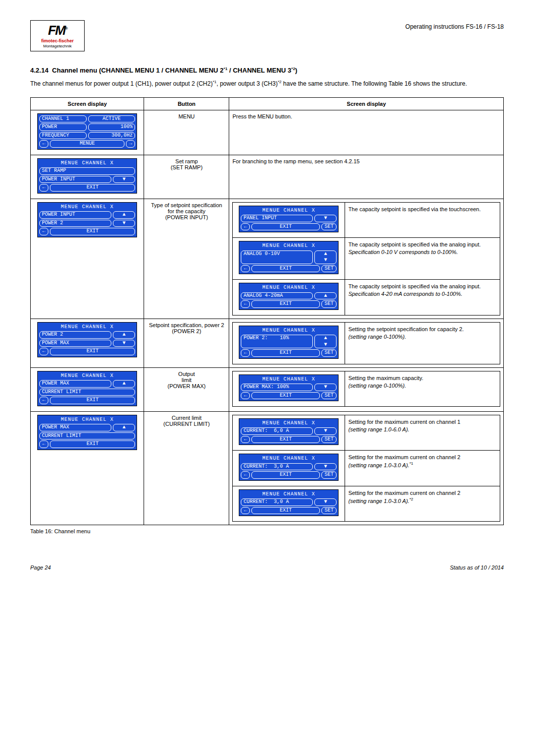FM®
fimotec-fischer
Montagetechnik
Operating instructions FS-16 / FS-18
4.2.14 Channel menu (CHANNEL MENU 1 / CHANNEL MENU 2*1 / CHANNEL MENU 3*2)
The channel menus for power output 1 (CH1), power output 2 (CH2)*1, power output 3 (CH3)*2 have the same structure. The following Table 16 shows the structure.
| Screen display | Button | Screen display |
| --- | --- | --- |
| CHANNEL 1 ACTIVE POWER 100% FREQUENCY 300,0Hz ← MENUE → | MENU | Press the MENU button. |
| MENUE CHANNEL X SET RAMP POWER INPUT ▼ ← EXIT | Set ramp (SET RAMP) | For branching to the ramp menu, see section 4.2.15 |
| MENUE CHANNEL X POWER INPUT ▲ POWER 2 ▼ ← EXIT | Type of setpoint specification for the capacity (POWER INPUT) | / MENUE CHANNEL X PANEL INPUT ▼ ← EXIT SET / The capacity setpoint is specified via the touchscreen. / / MENUE CHANNEL X ANALOG 0-10V ▲ ▼ ← EXIT SET / The capacity setpoint is specified via the analog input. Specification 0-10 V corresponds to 0-100%. / / MENUE CHANNEL X ANALOG 4-20mA ▲ ← EXIT SET / The capacity setpoint is specified via the analog input. Specification 4-20 mA corresponds to 0-100%. / |
| MENUE CHANNEL X POWER 2 ▲ POWER MAX ▼ ← EXIT | Setpoint specification, power 2 (POWER 2) | / MENUE CHANNEL X POWER 2: 10% ▲ ▼ ← EXIT SET / Setting the setpoint specification for capacity 2. (setting range 0-100%). / |
| MENUE CHANNEL X POWER MAX ▲ CURRENT LIMIT ← EXIT | Output limit (POWER MAX) | / MENUE CHANNEL X POWER MAX: 100% ▼ ← EXIT SET / Setting the maximum capacity. (setting range 0-100%). / |
| MENUE CHANNEL X POWER MAX ▲ CURRENT LIMIT ← EXIT | Current limit (CURRENT LIMIT) | / MENUE CHANNEL X CURRENT: 6,0 A ▼ ← EXIT SET / Setting for the maximum current on channel 1 (setting range 1.0-6.0 A). / / MENUE CHANNEL X CURRENT: 3,0 A ▼ ← EXIT SET / Setting for the maximum current on channel 2 (setting range 1.0-3.0 A). *1 / / MENUE CHANNEL X CURRENT: 3,0 A ▼ ← EXIT SET / Setting for the maximum current on channel 2 (setting range 1.0-3.0 A). *2 / |
Table 16: Channel menu
Page 24
Status as of 10 / 2014